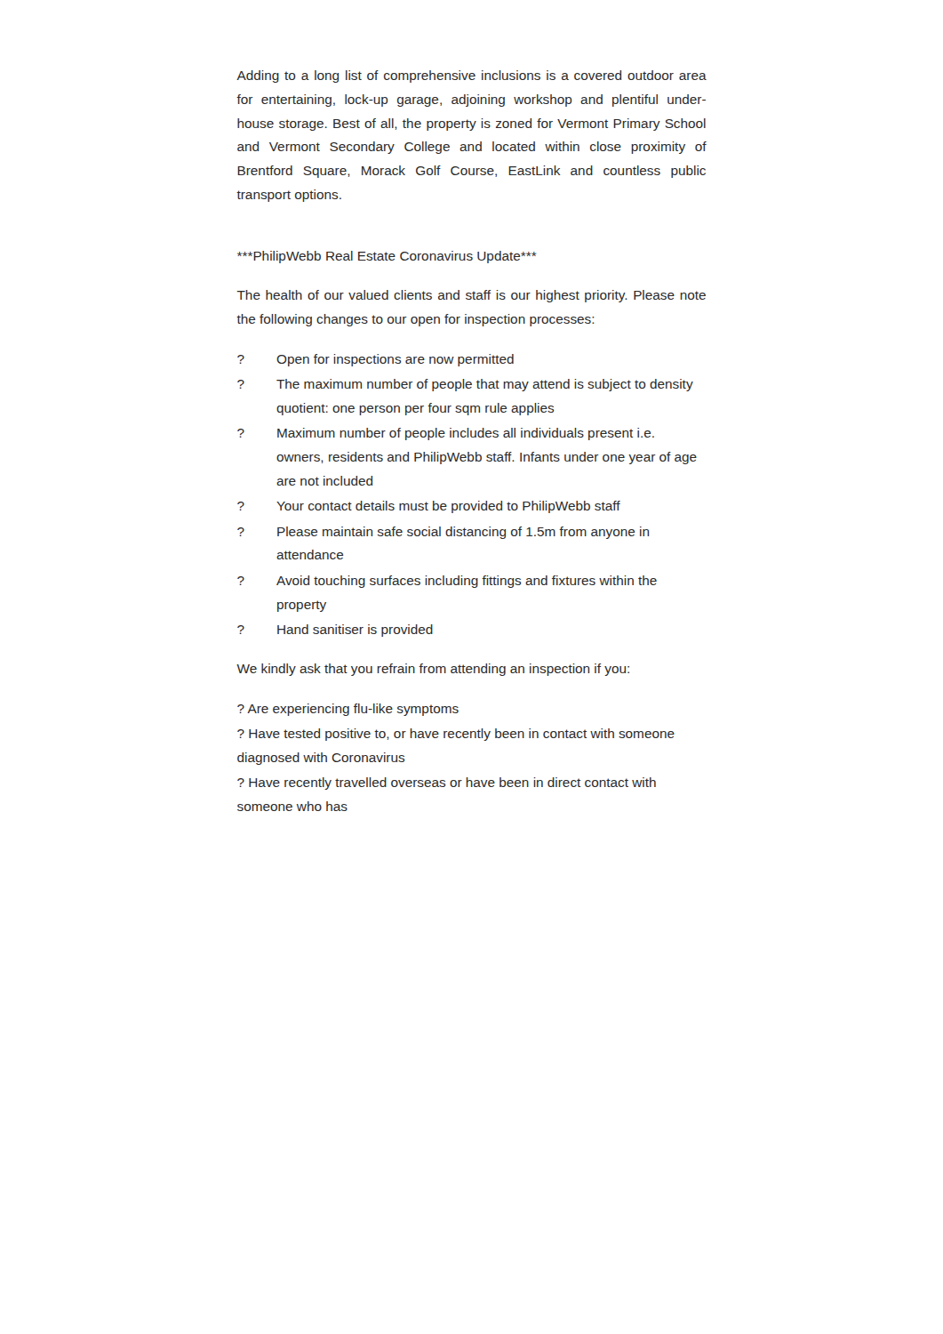Adding to a long list of comprehensive inclusions is a covered outdoor area for entertaining, lock-up garage, adjoining workshop and plentiful under-house storage. Best of all, the property is zoned for Vermont Primary School and Vermont Secondary College and located within close proximity of Brentford Square, Morack Golf Course, EastLink and countless public transport options.
***PhilipWebb Real Estate Coronavirus Update***
The health of our valued clients and staff is our highest priority. Please note the following changes to our open for inspection processes:
?Open for inspections are now permitted
?The maximum number of people that may attend is subject to density quotient: one person per four sqm rule applies
?Maximum number of people includes all individuals present i.e. owners, residents and PhilipWebb staff. Infants under one year of age are not included
?Your contact details must be provided to PhilipWebb staff
?Please maintain safe social distancing of 1.5m from anyone in attendance
?Avoid touching surfaces including fittings and fixtures within the property
?Hand sanitiser is provided
We kindly ask that you refrain from attending an inspection if you:
? Are experiencing flu-like symptoms
? Have tested positive to, or have recently been in contact with someone diagnosed with Coronavirus
? Have recently travelled overseas or have been in direct contact with someone who has